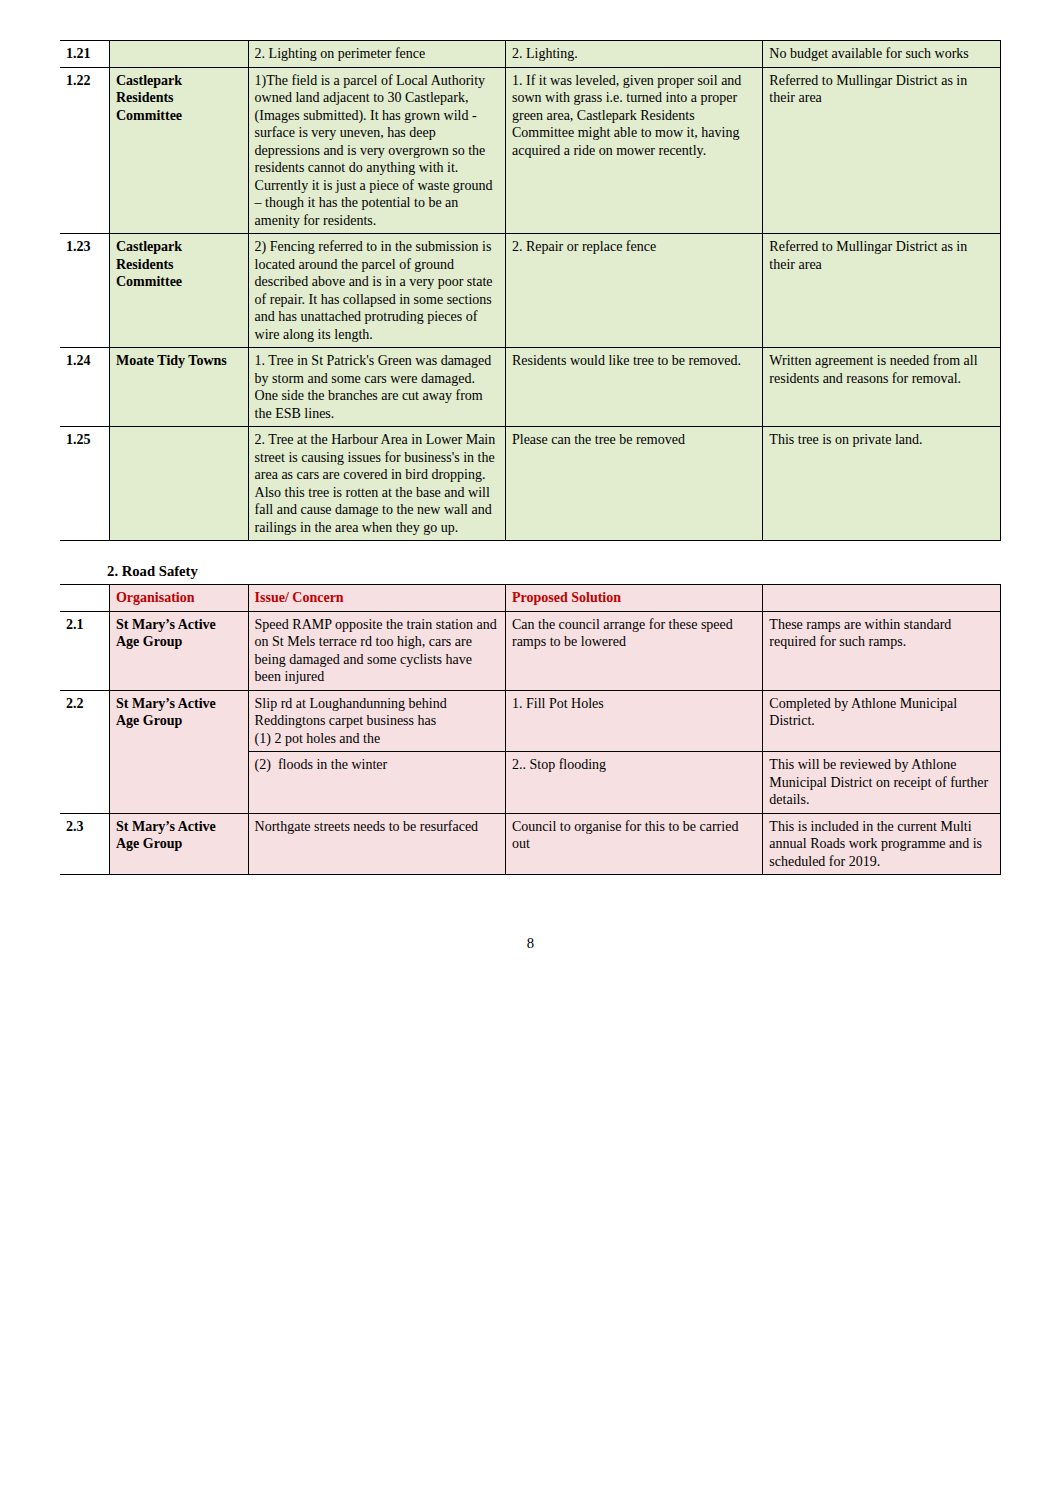| 1.21 | | 2. Lighting on perimeter fence | 2. Lighting. | No budget available for such works |
| 1.22 | Castlepark Residents Committee | 1)The field is a parcel of Local Authority owned land adjacent to 30 Castlepark, (Images submitted). It has grown wild - surface is very uneven, has deep depressions and is very overgrown so the residents cannot do anything with it. Currently it is just a piece of waste ground – though it has the potential to be an amenity for residents. | 1. If it was leveled, given proper soil and sown with grass i.e. turned into a proper green area, Castlepark Residents Committee might able to mow it, having acquired a ride on mower recently. | Referred to Mullingar District as in their area |
| 1.23 | Castlepark Residents Committee | 2) Fencing referred to in the submission is located around the parcel of ground described above and is in a very poor state of repair. It has collapsed in some sections and has unattached protruding pieces of wire along its length. | 2. Repair or replace fence | Referred to Mullingar District as in their area |
| 1.24 | Moate Tidy Towns | 1. Tree in St Patrick's Green was damaged by storm and some cars were damaged. One side the branches are cut away from the ESB lines. | Residents would like tree to be removed. | Written agreement is needed from all residents and reasons for removal. |
| 1.25 | | 2. Tree at the Harbour Area in Lower Main street is causing issues for business's in the area as cars are covered in bird dropping. Also this tree is rotten at the base and will fall and cause damage to the new wall and railings in the area when they go up. | Please can the tree be removed | This tree is on private land. |
2. Road Safety
| | Organisation | Issue/ Concern | Proposed Solution | |
| 2.1 | St Mary’s Active Age Group | Speed RAMP opposite the train station and on St Mels terrace rd too high, cars are being damaged and some cyclists have been injured | Can the council arrange for these speed ramps to be lowered | These ramps are within standard required for such ramps. |
| 2.2 | St Mary’s Active Age Group | Slip rd at Loughandunning behind Reddingtons carpet business has (1) 2 pot holes and the | 1. Fill Pot Holes | Completed by Athlone Municipal District. |
| (2) floods in the winter | 2.. Stop flooding | This will be reviewed by Athlone Municipal District on receipt of further details. |
| 2.3 | St Mary’s Active Age Group | Northgate streets needs to be resurfaced | Council to organise for this to be carried out | This is included in the current Multi annual Roads work programme and is scheduled for 2019. |
8